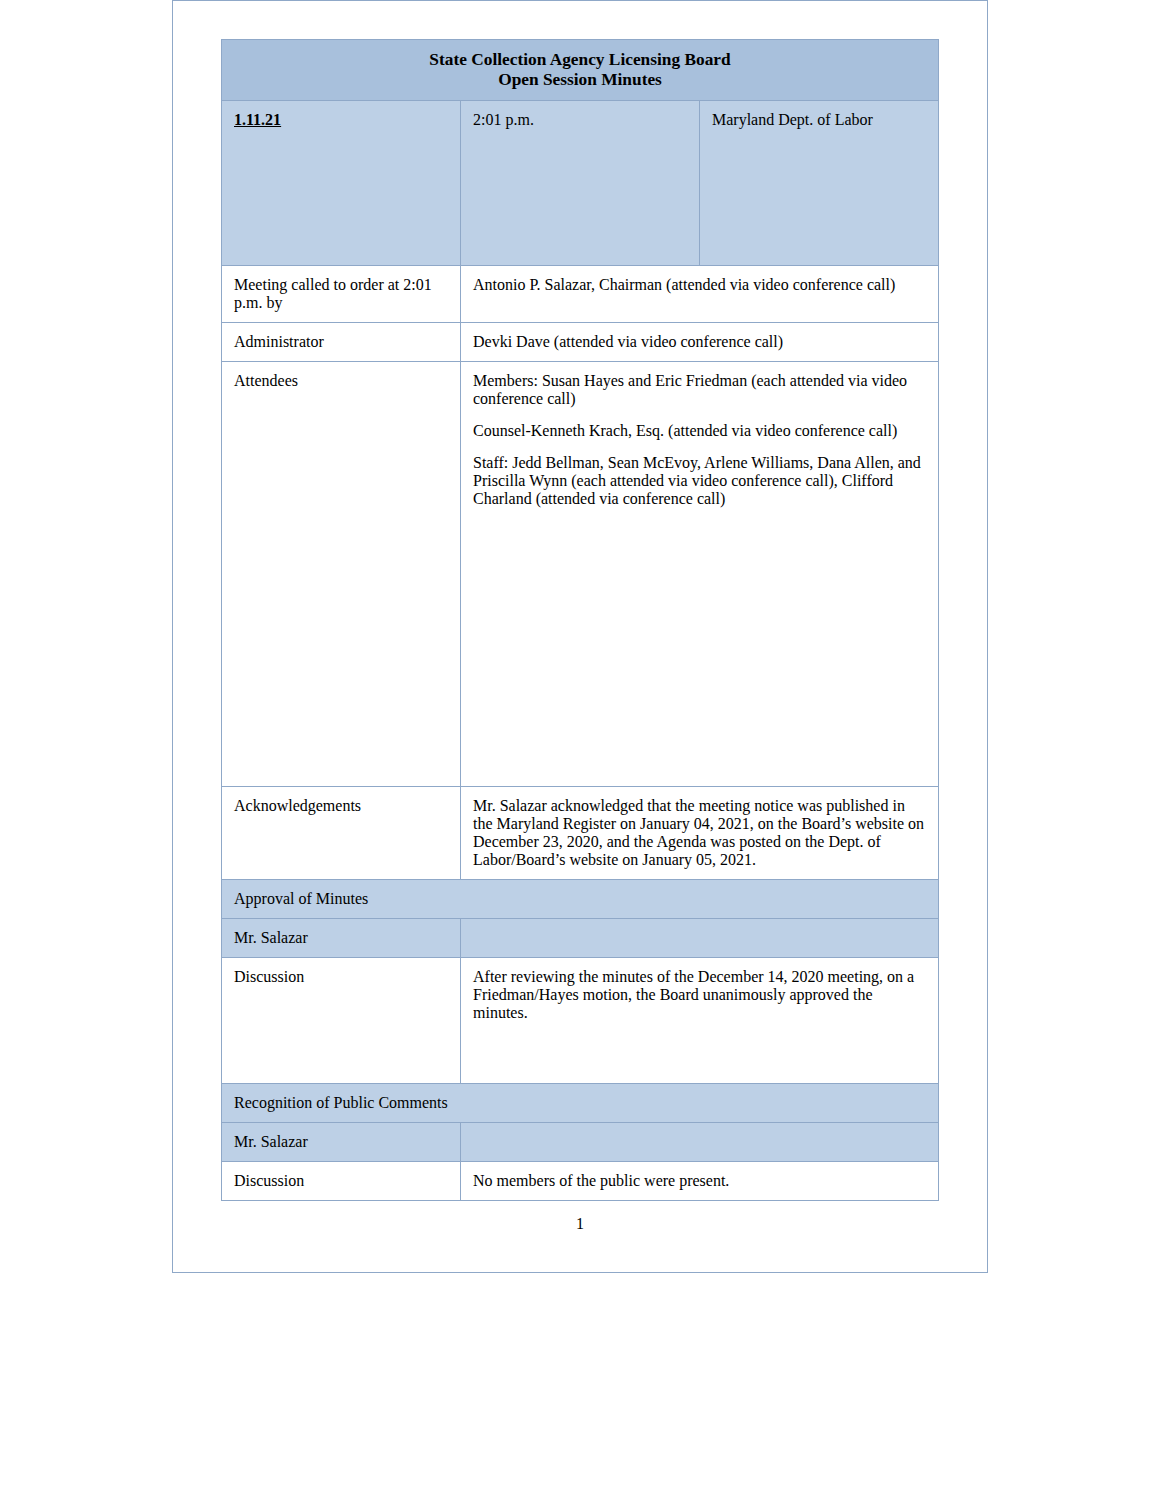| State Collection Agency Licensing Board Open Session Minutes |
| 1.11.21 | 2:01 p.m. | Maryland Dept. of Labor |
| Meeting called to order at 2:01 p.m. by | Antonio P. Salazar, Chairman (attended via video conference call) |
| Administrator | Devki Dave (attended via video conference call) |
| Attendees | Members: Susan Hayes and Eric Friedman (each attended via video conference call) Counsel-Kenneth Krach, Esq. (attended via video conference call) Staff: Jedd Bellman, Sean McEvoy, Arlene Williams, Dana Allen, and Priscilla Wynn (each attended via video conference call), Clifford Charland (attended via conference call) |
| Acknowledgements | Mr. Salazar acknowledged that the meeting notice was published in the Maryland Register on January 04, 2021, on the Board’s website on December 23, 2020, and the Agenda was posted on the Dept. of Labor/Board’s website on January 05, 2021. |
| Approval of Minutes |
| Mr. Salazar | |
| Discussion | After reviewing the minutes of the December 14, 2020 meeting, on a Friedman/Hayes motion, the Board unanimously approved the minutes. |
| Recognition of Public Comments |
| Mr. Salazar | |
| Discussion | No members of the public were present. |
1